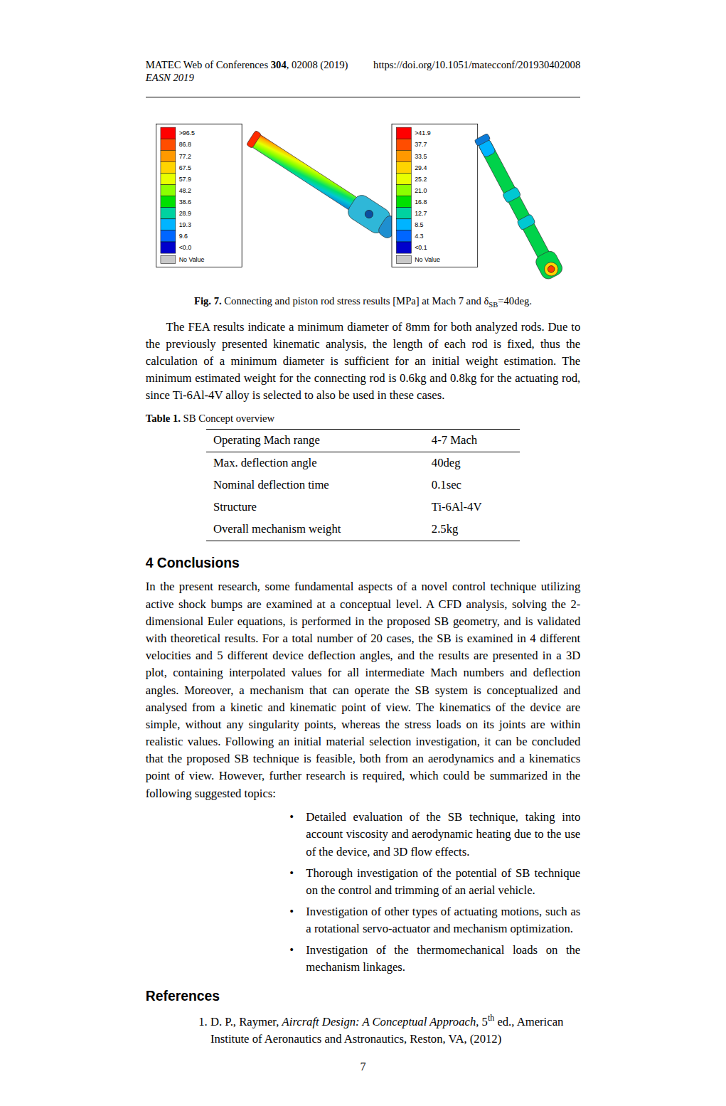MATEC Web of Conferences 304, 02008 (2019)
EASN 2019
https://doi.org/10.1051/matecconf/201930402008
>96.5 86.8 77.2 67.5 57.9 48.2 38.6 28.9 19.3 9.6 <0.0 No Value >41.9 37.7 33.5 29.4 25.2 21.0 16.8 12.7 8.5 4.3 <0.1 No Value
Fig. 7. Connecting and piston rod stress results [MPa] at Mach 7 and δSB=40deg.
The FEA results indicate a minimum diameter of 8mm for both analyzed rods. Due to the previously presented kinematic analysis, the length of each rod is fixed, thus the calculation of a minimum diameter is sufficient for an initial weight estimation. The minimum estimated weight for the connecting rod is 0.6kg and 0.8kg for the actuating rod, since Ti-6Al-4V alloy is selected to also be used in these cases.
Table 1. SB Concept overview
| Operating Mach range | 4-7 Mach |
| Max. deflection angle | 40deg |
| Nominal deflection time | 0.1sec |
| Structure | Ti-6Al-4V |
| Overall mechanism weight | 2.5kg |
4 Conclusions
In the present research, some fundamental aspects of a novel control technique utilizing active shock bumps are examined at a conceptual level. A CFD analysis, solving the 2-dimensional Euler equations, is performed in the proposed SB geometry, and is validated with theoretical results. For a total number of 20 cases, the SB is examined in 4 different velocities and 5 different device deflection angles, and the results are presented in a 3D plot, containing interpolated values for all intermediate Mach numbers and deflection angles. Moreover, a mechanism that can operate the SB system is conceptualized and analysed from a kinetic and kinematic point of view. The kinematics of the device are simple, without any singularity points, whereas the stress loads on its joints are within realistic values. Following an initial material selection investigation, it can be concluded that the proposed SB technique is feasible, both from an aerodynamics and a kinematics point of view. However, further research is required, which could be summarized in the following suggested topics:
Detailed evaluation of the SB technique, taking into account viscosity and aerodynamic heating due to the use of the device, and 3D flow effects.
Thorough investigation of the potential of SB technique on the control and trimming of an aerial vehicle.
Investigation of other types of actuating motions, such as a rotational servo-actuator and mechanism optimization.
Investigation of the thermomechanical loads on the mechanism linkages.
References
D. P., Raymer, Aircraft Design: A Conceptual Approach, 5th ed., American Institute of Aeronautics and Astronautics, Reston, VA, (2012)
7